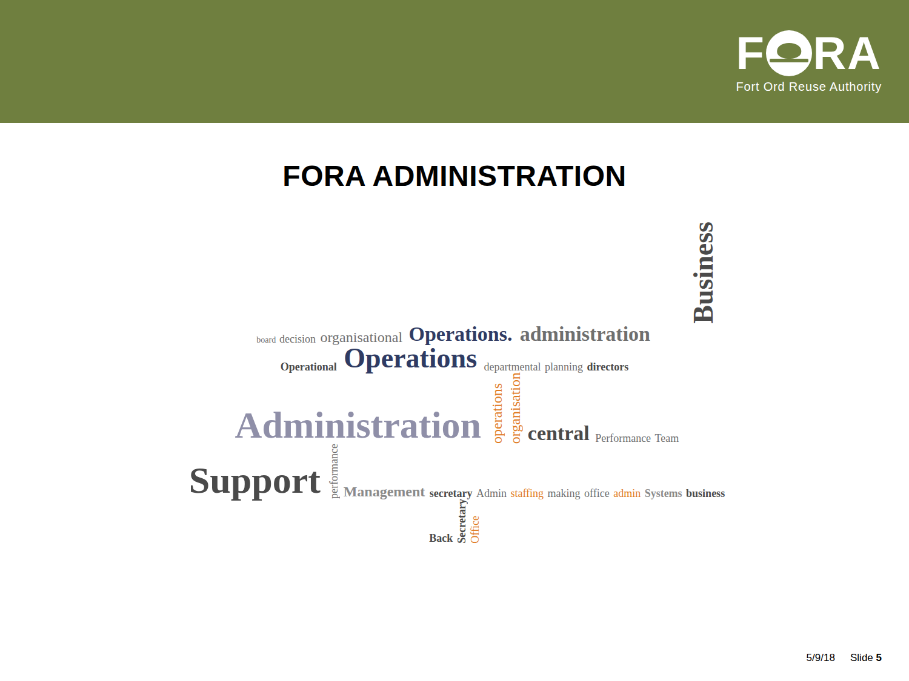F RA
Fort Ord Reuse Authority
FORA ADMINISTRATION
Business
board decision organisational Operations. administration
Operational Operations departmental planning directors
Administration operations organisation central Performance Team
Support performance Management secretary Admin staffing making office admin Systems business
Back Secretary Office
5/9/18 Slide 5